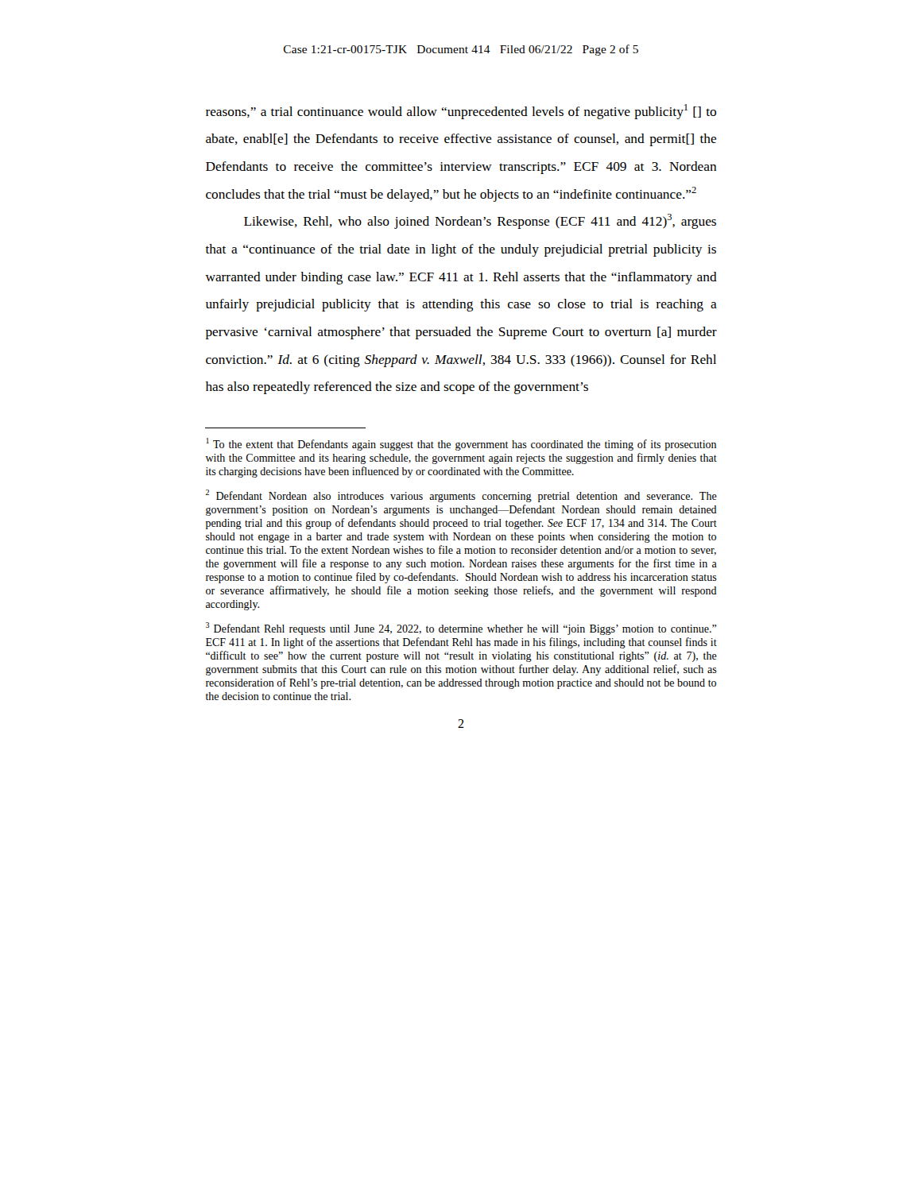Case 1:21-cr-00175-TJK Document 414 Filed 06/21/22 Page 2 of 5
reasons,” a trial continuance would allow “unprecedented levels of negative publicity1 [] to abate, enabl[e] the Defendants to receive effective assistance of counsel, and permit[] the Defendants to receive the committee’s interview transcripts.” ECF 409 at 3. Nordean concludes that the trial “must be delayed,” but he objects to an “indefinite continuance.”2
Likewise, Rehl, who also joined Nordean’s Response (ECF 411 and 412)3, argues that a “continuance of the trial date in light of the unduly prejudicial pretrial publicity is warranted under binding case law.” ECF 411 at 1. Rehl asserts that the “inflammatory and unfairly prejudicial publicity that is attending this case so close to trial is reaching a pervasive ‘carnival atmosphere’ that persuaded the Supreme Court to overturn [a] murder conviction.” Id. at 6 (citing Sheppard v. Maxwell, 384 U.S. 333 (1966)). Counsel for Rehl has also repeatedly referenced the size and scope of the government’s
1 To the extent that Defendants again suggest that the government has coordinated the timing of its prosecution with the Committee and its hearing schedule, the government again rejects the suggestion and firmly denies that its charging decisions have been influenced by or coordinated with the Committee.
2 Defendant Nordean also introduces various arguments concerning pretrial detention and severance. The government’s position on Nordean’s arguments is unchanged—Defendant Nordean should remain detained pending trial and this group of defendants should proceed to trial together. See ECF 17, 134 and 314. The Court should not engage in a barter and trade system with Nordean on these points when considering the motion to continue this trial. To the extent Nordean wishes to file a motion to reconsider detention and/or a motion to sever, the government will file a response to any such motion. Nordean raises these arguments for the first time in a response to a motion to continue filed by co-defendants. Should Nordean wish to address his incarceration status or severance affirmatively, he should file a motion seeking those reliefs, and the government will respond accordingly.
3 Defendant Rehl requests until June 24, 2022, to determine whether he will “join Biggs’ motion to continue.” ECF 411 at 1. In light of the assertions that Defendant Rehl has made in his filings, including that counsel finds it “difficult to see” how the current posture will not “result in violating his constitutional rights” (id. at 7), the government submits that this Court can rule on this motion without further delay. Any additional relief, such as reconsideration of Rehl’s pre-trial detention, can be addressed through motion practice and should not be bound to the decision to continue the trial.
2